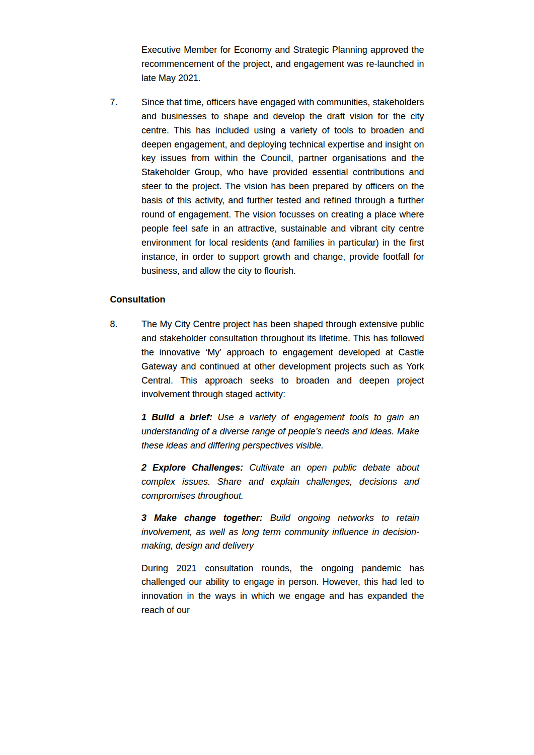Executive Member for Economy and Strategic Planning approved the recommencement of the project, and engagement was re-launched in late May 2021.
7.
Since that time, officers have engaged with communities, stakeholders and businesses to shape and develop the draft vision for the city centre. This has included using a variety of tools to broaden and deepen engagement, and deploying technical expertise and insight on key issues from within the Council, partner organisations and the Stakeholder Group, who have provided essential contributions and steer to the project. The vision has been prepared by officers on the basis of this activity, and further tested and refined through a further round of engagement. The vision focusses on creating a place where people feel safe in an attractive, sustainable and vibrant city centre environment for local residents (and families in particular) in the first instance, in order to support growth and change, provide footfall for business, and allow the city to flourish.
Consultation
8.
The My City Centre project has been shaped through extensive public and stakeholder consultation throughout its lifetime. This has followed the innovative ‘My’ approach to engagement developed at Castle Gateway and continued at other development projects such as York Central. This approach seeks to broaden and deepen project involvement through staged activity:
1 Build a brief: Use a variety of engagement tools to gain an understanding of a diverse range of people’s needs and ideas. Make these ideas and differing perspectives visible.
2 Explore Challenges: Cultivate an open public debate about complex issues. Share and explain challenges, decisions and compromises throughout.
3 Make change together: Build ongoing networks to retain involvement, as well as long term community influence in decision-making, design and delivery
During 2021 consultation rounds, the ongoing pandemic has challenged our ability to engage in person. However, this had led to innovation in the ways in which we engage and has expanded the reach of our